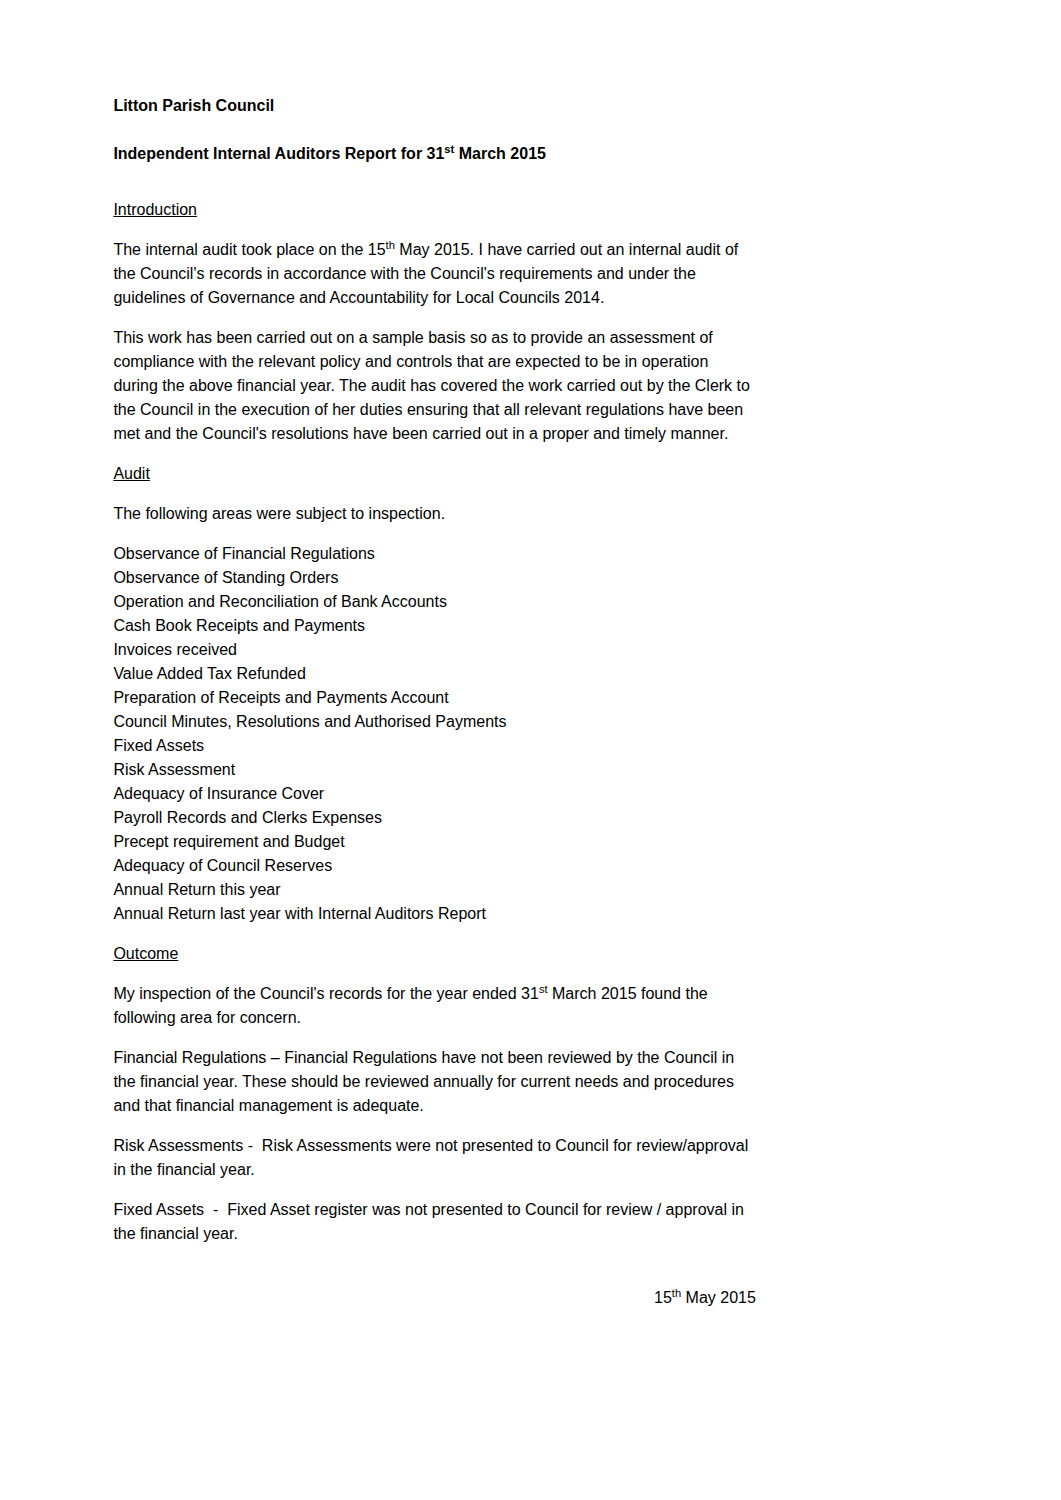Litton Parish Council
Independent Internal Auditors Report for 31st March 2015
Introduction
The internal audit took place on the 15th May 2015. I have carried out an internal audit of the Council's records in accordance with the Council's requirements and under the guidelines of Governance and Accountability for Local Councils 2014.
This work has been carried out on a sample basis so as to provide an assessment of compliance with the relevant policy and controls that are expected to be in operation during the above financial year. The audit has covered the work carried out by the Clerk to the Council in the execution of her duties ensuring that all relevant regulations have been met and the Council's resolutions have been carried out in a proper and timely manner.
Audit
The following areas were subject to inspection.
Observance of Financial Regulations
Observance of Standing Orders
Operation and Reconciliation of Bank Accounts
Cash Book Receipts and Payments
Invoices received
Value Added Tax Refunded
Preparation of Receipts and Payments Account
Council Minutes, Resolutions and Authorised Payments
Fixed Assets
Risk Assessment
Adequacy of Insurance Cover
Payroll Records and Clerks Expenses
Precept requirement and Budget
Adequacy of Council Reserves
Annual Return this year
Annual Return last year with Internal Auditors Report
Outcome
My inspection of the Council's records for the year ended 31st March 2015 found the following area for concern.
Financial Regulations – Financial Regulations have not been reviewed by the Council in the financial year. These should be reviewed annually for current needs and procedures and that financial management is adequate.
Risk Assessments - Risk Assessments were not presented to Council for review/approval in the financial year.
Fixed Assets - Fixed Asset register was not presented to Council for review / approval in the financial year.
15th May 2015